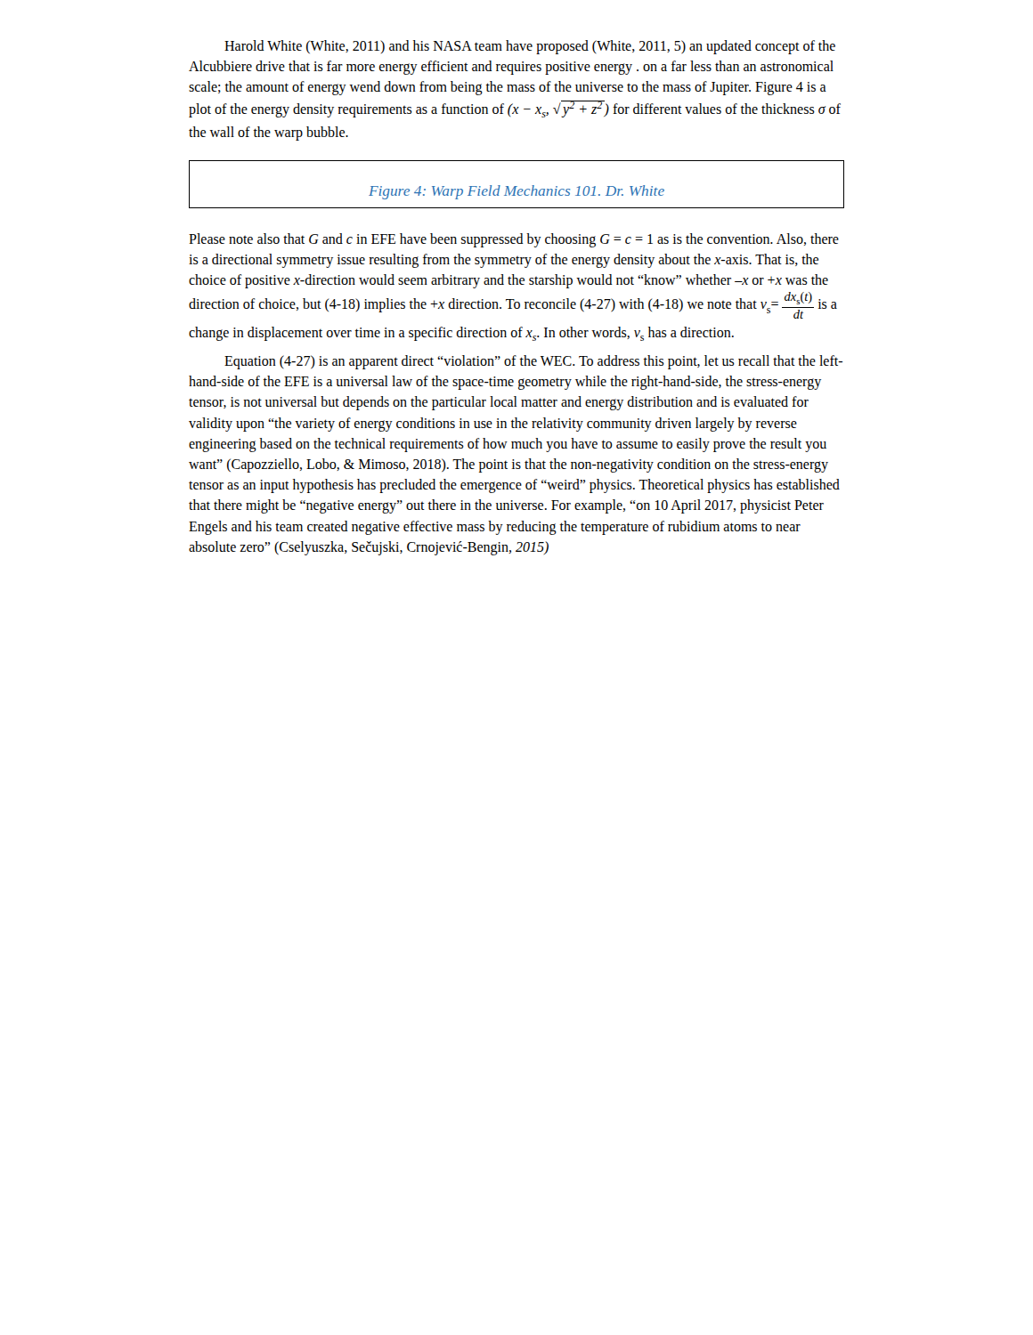Harold White (White, 2011) and his NASA team have proposed (White, 2011, 5) an updated concept of the Alcubbiere drive that is far more energy efficient and requires positive energy . on a far less than an astronomical scale; the amount of energy wend down from being the mass of the universe to the mass of Jupiter. Figure 4 is a plot of the energy density requirements as a function of (x − xs, √y2 + z2) for different values of the thickness σ of the wall of the warp bubble.
Figure 4: Warp Field Mechanics 101. Dr. White
Please note also that G and c in EFE have been suppressed by choosing G = c = 1 as is the convention. Also, there is a directional symmetry issue resulting from the symmetry of the energy density about the x-axis. That is, the choice of positive x-direction would seem arbitrary and the starship would not “know” whether –x or +x was the direction of choice, but (4-18) implies the +x direction. To reconcile (4-27) with (4-18) we note that vs= dxs(t) dt is a change in displacement over time in a specific direction of xs. In other words, vs has a direction.
Equation (4-27) is an apparent direct “violation” of the WEC. To address this point, let us recall that the left-hand-side of the EFE is a universal law of the space-time geometry while the right-hand-side, the stress-energy tensor, is not universal but depends on the particular local matter and energy distribution and is evaluated for validity upon “the variety of energy conditions in use in the relativity community driven largely by reverse engineering based on the technical requirements of how much you have to assume to easily prove the result you want” (Capozziello, Lobo, & Mimoso, 2018). The point is that the non-negativity condition on the stress-energy tensor as an input hypothesis has precluded the emergence of “weird” physics. Theoretical physics has established that there might be “negative energy” out there in the universe. For example, “on 10 April 2017, physicist Peter Engels and his team created negative effective mass by reducing the temperature of rubidium atoms to near absolute zero” (Cselyuszka, Sečujski, Crnojević-Bengin, 2015)